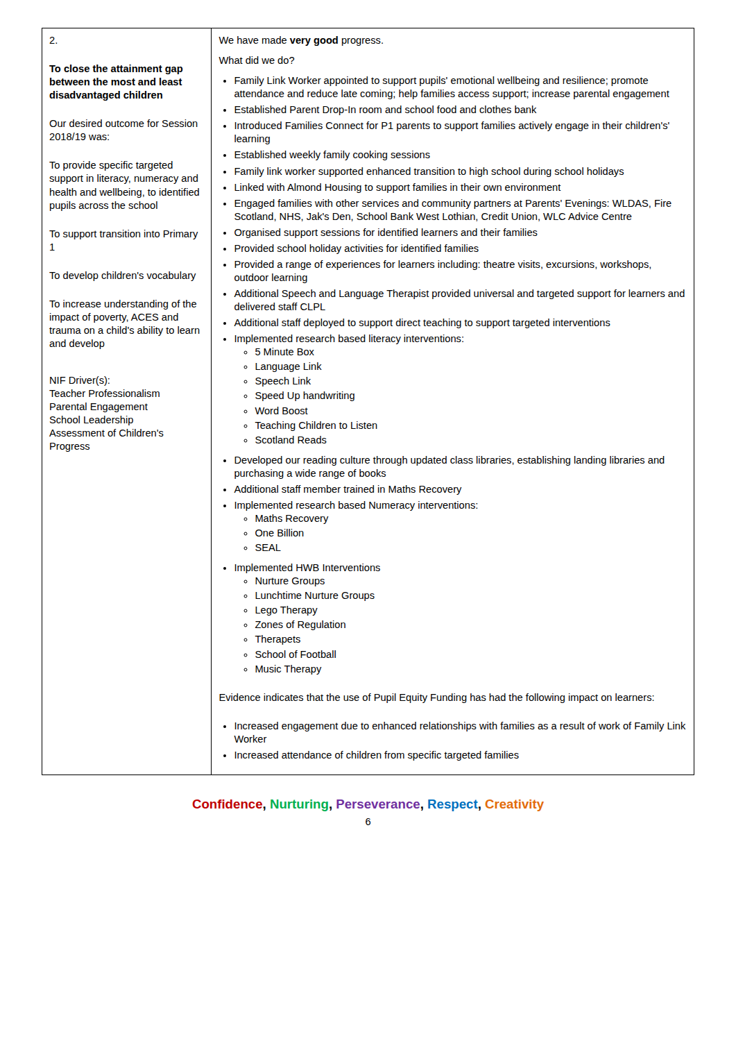| 2. To close the attainment gap between the most and least disadvantaged children Our desired outcome for Session 2018/19 was: To provide specific targeted support in literacy, numeracy and health and wellbeing, to identified pupils across the school To support transition into Primary 1 To develop children's vocabulary To increase understanding of the impact of poverty, ACES and trauma on a child's ability to learn and develop NIF Driver(s): Teacher Professionalism Parental Engagement School Leadership Assessment of Children's Progress | We have made very good progress. What did we do? Family Link Worker appointed to support pupils' emotional wellbeing and resilience; promote attendance and reduce late coming; help families access support; increase parental engagement Established Parent Drop-In room and school food and clothes bank Introduced Families Connect for P1 parents to support families actively engage in their children's' learning Established weekly family cooking sessions Family link worker supported enhanced transition to high school during school holidays Linked with Almond Housing to support families in their own environment Engaged families with other services and community partners at Parents' Evenings: WLDAS, Fire Scotland, NHS, Jak's Den, School Bank West Lothian, Credit Union, WLC Advice Centre Organised support sessions for identified learners and their families Provided school holiday activities for identified families Provided a range of experiences for learners including: theatre visits, excursions, workshops, outdoor learning Additional Speech and Language Therapist provided universal and targeted support for learners and delivered staff CLPL Additional staff deployed to support direct teaching to support targeted interventions Implemented research based literacy interventions: 5 Minute Box Language Link Speech Link Speed Up handwriting Word Boost Teaching Children to Listen Scotland Reads Developed our reading culture through updated class libraries, establishing landing libraries and purchasing a wide range of books Additional staff member trained in Maths Recovery Implemented research based Numeracy interventions: Maths Recovery One Billion SEAL Implemented HWB Interventions Nurture Groups Lunchtime Nurture Groups Lego Therapy Zones of Regulation Therapets School of Football Music Therapy Evidence indicates that the use of Pupil Equity Funding has had the following impact on learners: Increased engagement due to enhanced relationships with families as a result of work of Family Link Worker Increased attendance of children from specific targeted families |
Confidence, Nurturing, Perseverance, Respect, Creativity
6